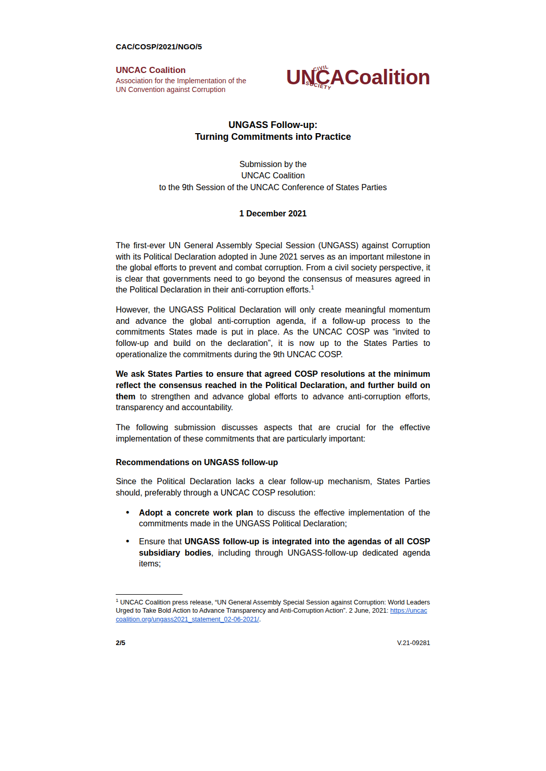CAC/COSP/2021/NGO/5
UNCAC Coalition
Association for the Implementation of the
UN Convention against Corruption
CIVIL SOCIETY UNCACoalition
UNGASS Follow-up:
Turning Commitments into Practice
Submission by the
UNCAC Coalition
to the 9th Session of the UNCAC Conference of States Parties
1 December 2021
The first-ever UN General Assembly Special Session (UNGASS) against Corruption with its Political Declaration adopted in June 2021 serves as an important milestone in the global efforts to prevent and combat corruption. From a civil society perspective, it is clear that governments need to go beyond the consensus of measures agreed in the Political Declaration in their anti-corruption efforts.1
However, the UNGASS Political Declaration will only create meaningful momentum and advance the global anti-corruption agenda, if a follow-up process to the commitments States made is put in place. As the UNCAC COSP was “invited to follow-up and build on the declaration”, it is now up to the States Parties to operationalize the commitments during the 9th UNCAC COSP.
We ask States Parties to ensure that agreed COSP resolutions at the minimum reflect the consensus reached in the Political Declaration, and further build on them to strengthen and advance global efforts to advance anti-corruption efforts, transparency and accountability.
The following submission discusses aspects that are crucial for the effective implementation of these commitments that are particularly important:
Recommendations on UNGASS follow-up
Since the Political Declaration lacks a clear follow-up mechanism, States Parties should, preferably through a UNCAC COSP resolution:
Adopt a concrete work plan to discuss the effective implementation of the commitments made in the UNGASS Political Declaration;
Ensure that UNGASS follow-up is integrated into the agendas of all COSP subsidiary bodies, including through UNGASS-follow-up dedicated agenda items;
1 UNCAC Coalition press release, “UN General Assembly Special Session against Corruption: World Leaders Urged to Take Bold Action to Advance Transparency and Anti-Corruption Action”. 2 June, 2021: https://uncaccoalition.org/ungass2021_statement_02-06-2021/.
2/5 V.21-09281